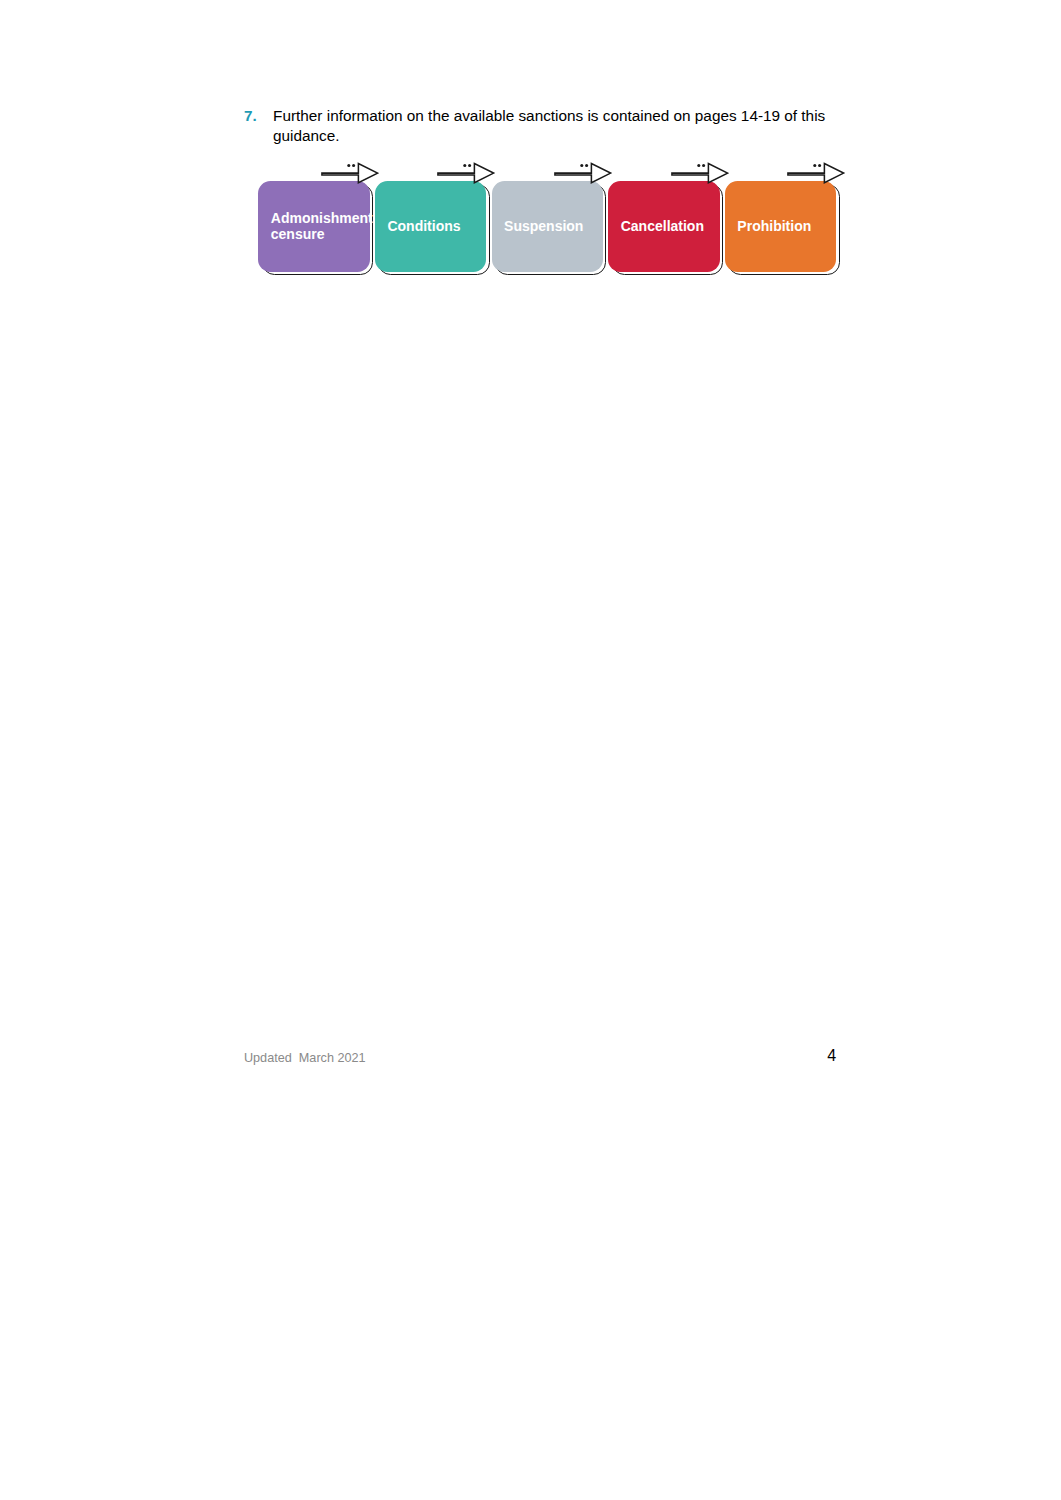7. Further information on the available sanctions is contained on pages 14-19 of this guidance.
Admonishment/
censure
Conditions
Suspension
Cancellation
Prohibition
Updated March 2021 4